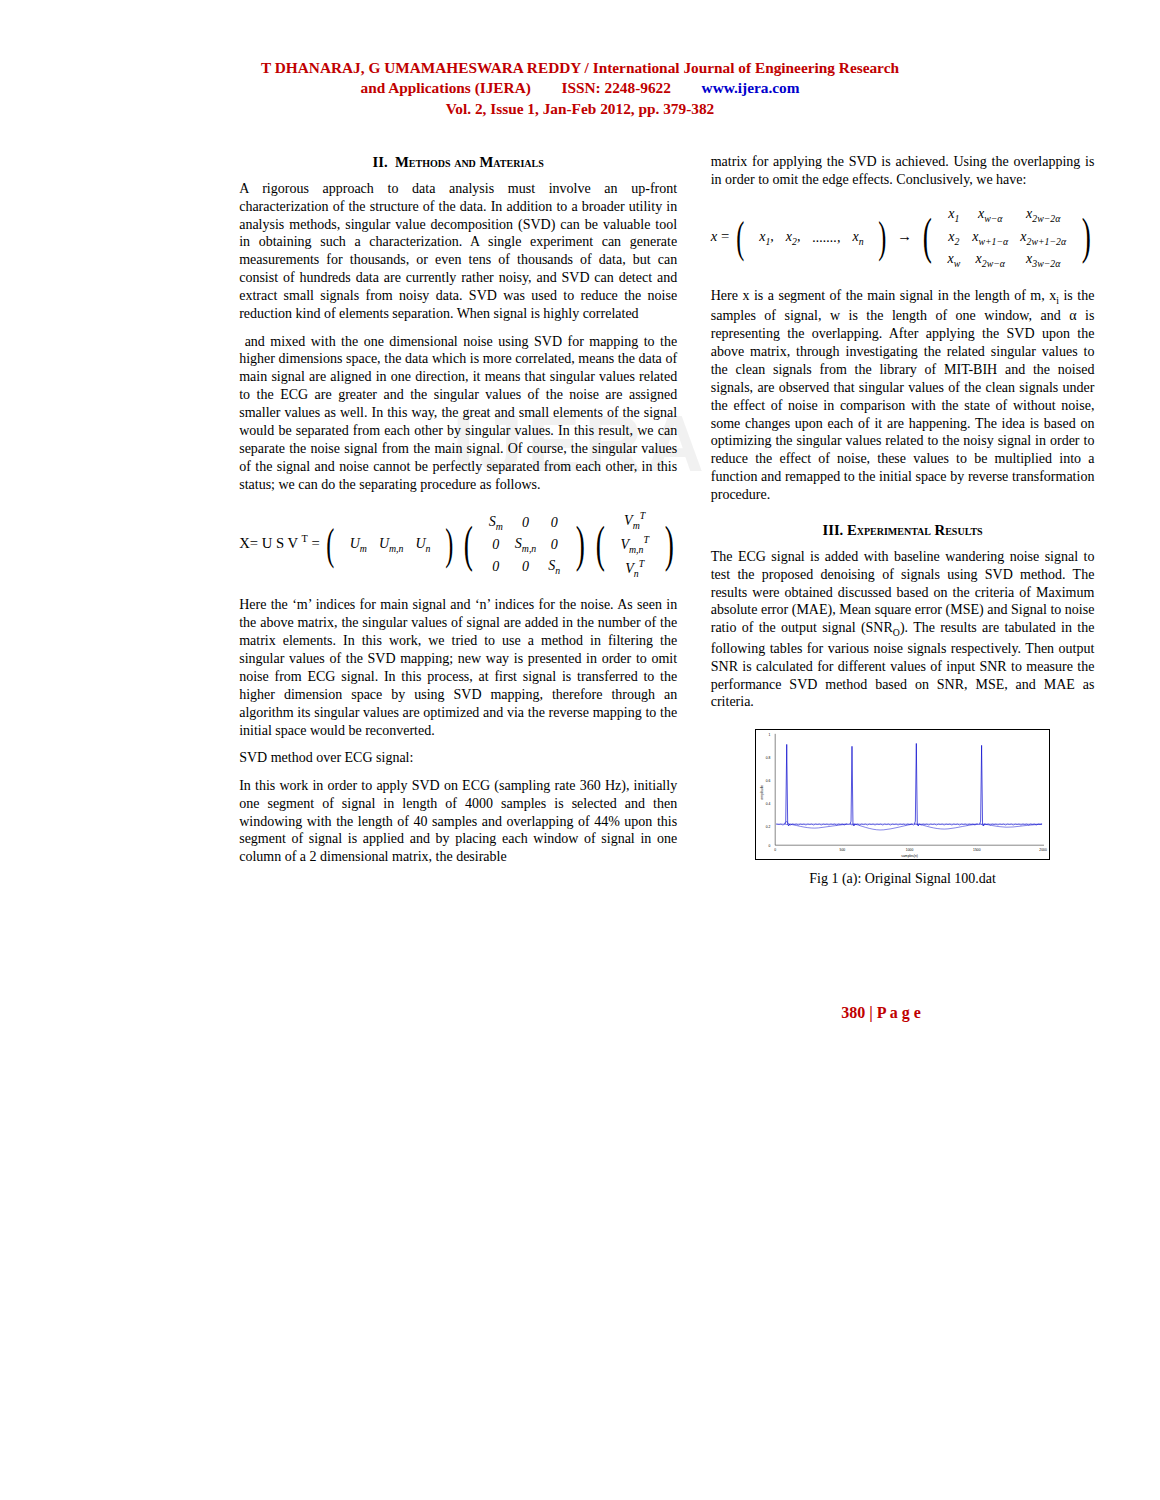IJERA
T DHANARAJ, G UMAMAHESWARA REDDY / International Journal of Engineering Research and Applications (IJERA) ISSN: 2248-9622 www.ijera.com Vol. 2, Issue 1, Jan-Feb 2012, pp. 379-382
II. Methods and Materials
A rigorous approach to data analysis must involve an up-front characterization of the structure of the data. In addition to a broader utility in analysis methods, singular value decomposition (SVD) can be valuable tool in obtaining such a characterization. A single experiment can generate measurements for thousands, or even tens of thousands of data, but can consist of hundreds data are currently rather noisy, and SVD can detect and extract small signals from noisy data. SVD was used to reduce the noise reduction kind of elements separation. When signal is highly correlated
and mixed with the one dimensional noise using SVD for mapping to the higher dimensions space, the data which is more correlated, means the data of main signal are aligned in one direction, it means that singular values related to the ECG are greater and the singular values of the noise are assigned smaller values as well. In this way, the great and small elements of the signal would be separated from each other by singular values. In this result, we can separate the noise signal from the main signal. Of course, the singular values of the signal and noise cannot be perfectly separated from each other, in this status; we can do the separating procedure as follows.
X= U S V T = (
| U m | U m,n | U n |
) (
| S m | 0 | 0 |
| 0 | S m,n | 0 |
| 0 | 0 | S n |
) (
| V m T |
| V m,n T |
| V n T |
)
Here the ‘m’ indices for main signal and ‘n’ indices for the noise. As seen in the above matrix, the singular values of signal are added in the number of the matrix elements. In this work, we tried to use a method in filtering the singular values of the SVD mapping; new way is presented in order to omit noise from ECG signal. In this process, at first signal is transferred to the higher dimension space by using SVD mapping, therefore through an algorithm its singular values are optimized and via the reverse mapping to the initial space would be reconverted.
SVD method over ECG signal:
In this work in order to apply SVD on ECG (sampling rate 360 Hz), initially one segment of signal in length of 4000 samples is selected and then windowing with the length of 40 samples and overlapping of 44% upon this segment of signal is applied and by placing each window of signal in one column of a 2 dimensional matrix, the desirable
matrix for applying the SVD is achieved. Using the overlapping is in order to omit the edge effects. Conclusively, we have:
x = (
| x 1 , | x 2 , | ......., | x n |
) → (
| x 1 | x w−α | x 2 w −2α |
| x 2 | x w +1−α | x 2 w +1−2α |
| x w | x 2 w −α | x 3 w −2α |
)
Here x is a segment of the main signal in the length of m, xi is the samples of signal, w is the length of one window, and α is representing the overlapping. After applying the SVD upon the above matrix, through investigating the related singular values to the clean signals from the library of MIT-BIH and the noised signals, are observed that singular values of the clean signals under the effect of noise in comparison with the state of without noise, some changes upon each of it are happening. The idea is based on optimizing the singular values related to the noisy signal in order to reduce the effect of noise, these values to be multiplied into a function and remapped to the initial space by reverse transformation procedure.
III. Experimental Results
The ECG signal is added with baseline wandering noise signal to test the proposed denoising of signals using SVD method. The results were obtained discussed based on the criteria of Maximum absolute error (MAE), Mean square error (MSE) and Signal to noise ratio of the output signal (SNRO). The results are tabulated in the following tables for various noise signals respectively. Then output SNR is calculated for different values of input SNR to measure the performance SVD method based on SNR, MSE, and MAE as criteria.
1 0.8 0.6 0.4 0.2 0 0 500 1000 1500 2000 samples(n) amplitude
Fig 1 (a): Original Signal 100.dat
380 | P a g e